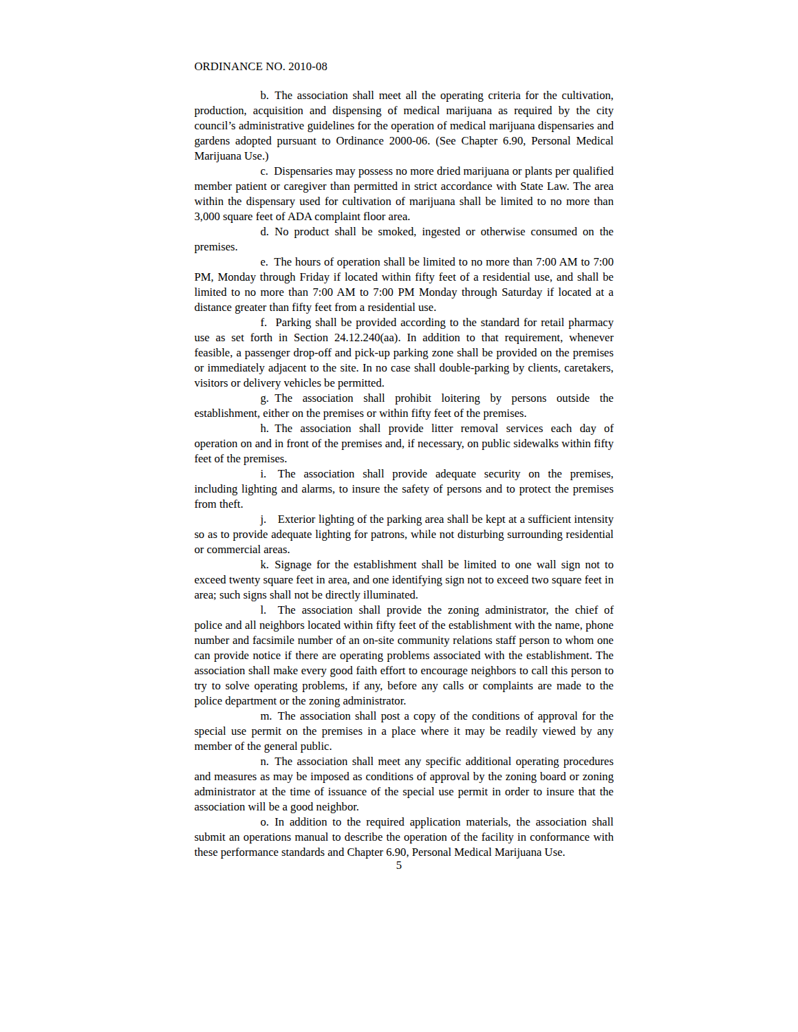ORDINANCE NO. 2010-08
b. The association shall meet all the operating criteria for the cultivation, production, acquisition and dispensing of medical marijuana as required by the city council’s administrative guidelines for the operation of medical marijuana dispensaries and gardens adopted pursuant to Ordinance 2000-06. (See Chapter 6.90, Personal Medical Marijuana Use.)
c. Dispensaries may possess no more dried marijuana or plants per qualified member patient or caregiver than permitted in strict accordance with State Law. The area within the dispensary used for cultivation of marijuana shall be limited to no more than 3,000 square feet of ADA complaint floor area.
d. No product shall be smoked, ingested or otherwise consumed on the premises.
e. The hours of operation shall be limited to no more than 7:00 AM to 7:00 PM, Monday through Friday if located within fifty feet of a residential use, and shall be limited to no more than 7:00 AM to 7:00 PM Monday through Saturday if located at a distance greater than fifty feet from a residential use.
f. Parking shall be provided according to the standard for retail pharmacy use as set forth in Section 24.12.240(aa). In addition to that requirement, whenever feasible, a passenger drop-off and pick-up parking zone shall be provided on the premises or immediately adjacent to the site. In no case shall double-parking by clients, caretakers, visitors or delivery vehicles be permitted.
g. The association shall prohibit loitering by persons outside the establishment, either on the premises or within fifty feet of the premises.
h. The association shall provide litter removal services each day of operation on and in front of the premises and, if necessary, on public sidewalks within fifty feet of the premises.
i. The association shall provide adequate security on the premises, including lighting and alarms, to insure the safety of persons and to protect the premises from theft.
j. Exterior lighting of the parking area shall be kept at a sufficient intensity so as to provide adequate lighting for patrons, while not disturbing surrounding residential or commercial areas.
k. Signage for the establishment shall be limited to one wall sign not to exceed twenty square feet in area, and one identifying sign not to exceed two square feet in area; such signs shall not be directly illuminated.
l. The association shall provide the zoning administrator, the chief of police and all neighbors located within fifty feet of the establishment with the name, phone number and facsimile number of an on-site community relations staff person to whom one can provide notice if there are operating problems associated with the establishment. The association shall make every good faith effort to encourage neighbors to call this person to try to solve operating problems, if any, before any calls or complaints are made to the police department or the zoning administrator.
m. The association shall post a copy of the conditions of approval for the special use permit on the premises in a place where it may be readily viewed by any member of the general public.
n. The association shall meet any specific additional operating procedures and measures as may be imposed as conditions of approval by the zoning board or zoning administrator at the time of issuance of the special use permit in order to insure that the association will be a good neighbor.
o. In addition to the required application materials, the association shall submit an operations manual to describe the operation of the facility in conformance with these performance standards and Chapter 6.90, Personal Medical Marijuana Use.
5